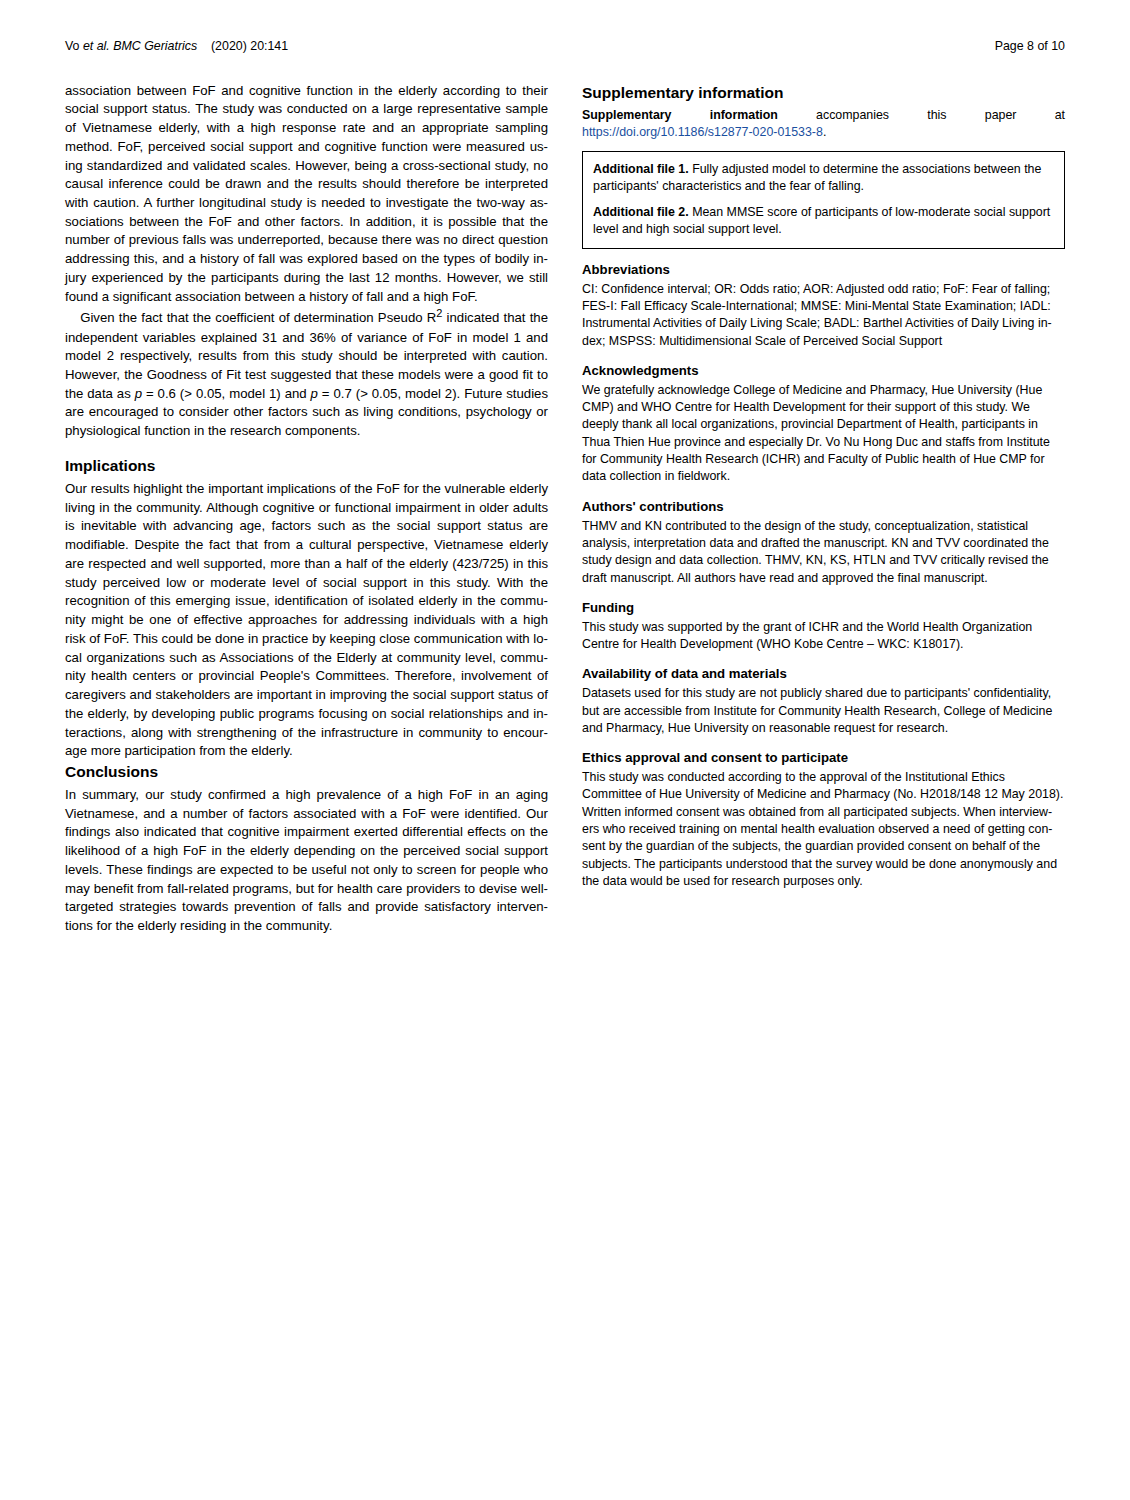Vo et al. BMC Geriatrics (2020) 20:141
Page 8 of 10
association between FoF and cognitive function in the elderly according to their social support status. The study was conducted on a large representative sample of Vietnamese elderly, with a high response rate and an appropriate sampling method. FoF, perceived social support and cognitive function were measured using standardized and validated scales. However, being a cross-sectional study, no causal inference could be drawn and the results should therefore be interpreted with caution. A further longitudinal study is needed to investigate the two-way associations between the FoF and other factors. In addition, it is possible that the number of previous falls was underreported, because there was no direct question addressing this, and a history of fall was explored based on the types of bodily injury experienced by the participants during the last 12 months. However, we still found a significant association between a history of fall and a high FoF.
Given the fact that the coefficient of determination Pseudo R2 indicated that the independent variables explained 31 and 36% of variance of FoF in model 1 and model 2 respectively, results from this study should be interpreted with caution. However, the Goodness of Fit test suggested that these models were a good fit to the data as p = 0.6 (> 0.05, model 1) and p = 0.7 (> 0.05, model 2). Future studies are encouraged to consider other factors such as living conditions, psychology or physiological function in the research components.
Implications
Our results highlight the important implications of the FoF for the vulnerable elderly living in the community. Although cognitive or functional impairment in older adults is inevitable with advancing age, factors such as the social support status are modifiable. Despite the fact that from a cultural perspective, Vietnamese elderly are respected and well supported, more than a half of the elderly (423/725) in this study perceived low or moderate level of social support in this study. With the recognition of this emerging issue, identification of isolated elderly in the community might be one of effective approaches for addressing individuals with a high risk of FoF. This could be done in practice by keeping close communication with local organizations such as Associations of the Elderly at community level, community health centers or provincial People's Committees. Therefore, involvement of caregivers and stakeholders are important in improving the social support status of the elderly, by developing public programs focusing on social relationships and interactions, along with strengthening of the infrastructure in community to encourage more participation from the elderly.
Conclusions
In summary, our study confirmed a high prevalence of a high FoF in an aging Vietnamese, and a number of factors associated with a FoF were identified. Our findings also indicated that cognitive impairment exerted differential effects on the likelihood of a high FoF in the elderly depending on the perceived social support levels. These findings are expected to be useful not only to screen for people who may benefit from fall-related programs, but for health care providers to devise well-targeted strategies towards prevention of falls and provide satisfactory interventions for the elderly residing in the community.
Supplementary information
Supplementary information accompanies this paper at https://doi.org/10.1186/s12877-020-01533-8.
Additional file 1. Fully adjusted model to determine the associations between the participants' characteristics and the fear of falling.
Additional file 2. Mean MMSE score of participants of low-moderate social support level and high social support level.
Abbreviations
CI: Confidence interval; OR: Odds ratio; AOR: Adjusted odd ratio; FoF: Fear of falling; FES-I: Fall Efficacy Scale-International; MMSE: Mini-Mental State Examination; IADL: Instrumental Activities of Daily Living Scale; BADL: Barthel Activities of Daily Living index; MSPSS: Multidimensional Scale of Perceived Social Support
Acknowledgments
We gratefully acknowledge College of Medicine and Pharmacy, Hue University (Hue CMP) and WHO Centre for Health Development for their support of this study. We deeply thank all local organizations, provincial Department of Health, participants in Thua Thien Hue province and especially Dr. Vo Nu Hong Duc and staffs from Institute for Community Health Research (ICHR) and Faculty of Public health of Hue CMP for data collection in fieldwork.
Authors' contributions
THMV and KN contributed to the design of the study, conceptualization, statistical analysis, interpretation data and drafted the manuscript. KN and TVV coordinated the study design and data collection. THMV, KN, KS, HTLN and TVV critically revised the draft manuscript. All authors have read and approved the final manuscript.
Funding
This study was supported by the grant of ICHR and the World Health Organization Centre for Health Development (WHO Kobe Centre – WKC: K18017).
Availability of data and materials
Datasets used for this study are not publicly shared due to participants' confidentiality, but are accessible from Institute for Community Health Research, College of Medicine and Pharmacy, Hue University on reasonable request for research.
Ethics approval and consent to participate
This study was conducted according to the approval of the Institutional Ethics Committee of Hue University of Medicine and Pharmacy (No. H2018/148 12 May 2018). Written informed consent was obtained from all participated subjects. When interviewers who received training on mental health evaluation observed a need of getting consent by the guardian of the subjects, the guardian provided consent on behalf of the subjects. The participants understood that the survey would be done anonymously and the data would be used for research purposes only.